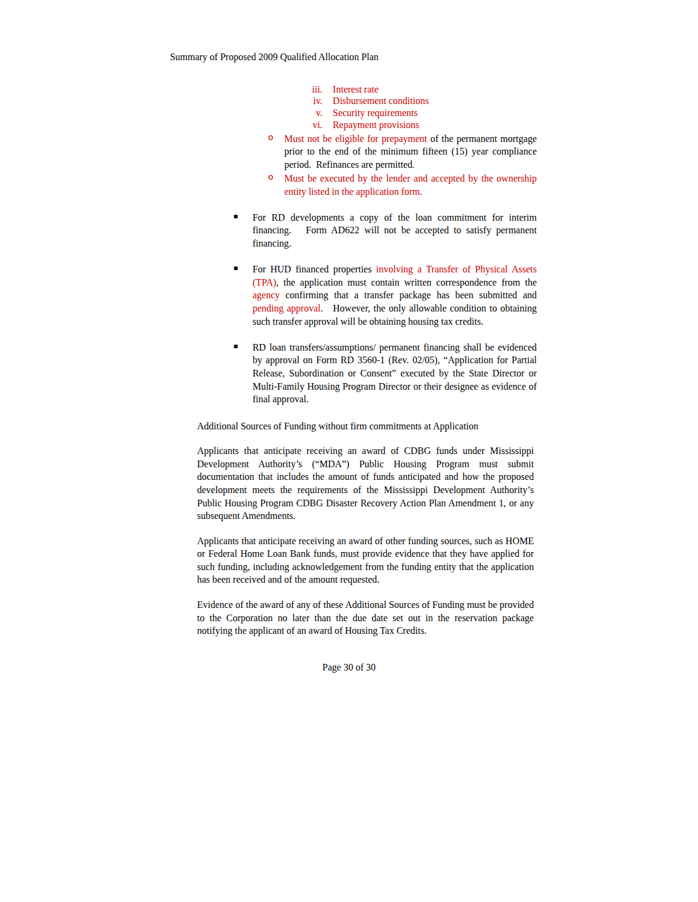Summary of Proposed 2009 Qualified Allocation Plan
iii. Interest rate
iv. Disbursement conditions
v. Security requirements
vi. Repayment provisions
o
Must not be eligible for prepayment of the permanent mortgage prior to the end of the minimum fifteen (15) year compliance period. Refinances are permitted.
o
Must be executed by the lender and accepted by the ownership entity listed in the application form.
■
For RD developments a copy of the loan commitment for interim financing. Form AD622 will not be accepted to satisfy permanent financing.
■
For HUD financed properties involving a Transfer of Physical Assets (TPA), the application must contain written correspondence from the agency confirming that a transfer package has been submitted and pending approval. However, the only allowable condition to obtaining such transfer approval will be obtaining housing tax credits.
■
RD loan transfers/assumptions/ permanent financing shall be evidenced by approval on Form RD 3560-1 (Rev. 02/05), “Application for Partial Release, Subordination or Consent” executed by the State Director or Multi-Family Housing Program Director or their designee as evidence of final approval.
Additional Sources of Funding without firm commitments at Application
Applicants that anticipate receiving an award of CDBG funds under Mississippi Development Authority’s (“MDA”) Public Housing Program must submit documentation that includes the amount of funds anticipated and how the proposed development meets the requirements of the Mississippi Development Authority’s Public Housing Program CDBG Disaster Recovery Action Plan Amendment 1, or any subsequent Amendments.
Applicants that anticipate receiving an award of other funding sources, such as HOME or Federal Home Loan Bank funds, must provide evidence that they have applied for such funding, including acknowledgement from the funding entity that the application has been received and of the amount requested.
Evidence of the award of any of these Additional Sources of Funding must be provided to the Corporation no later than the due date set out in the reservation package notifying the applicant of an award of Housing Tax Credits.
Page 30 of 30